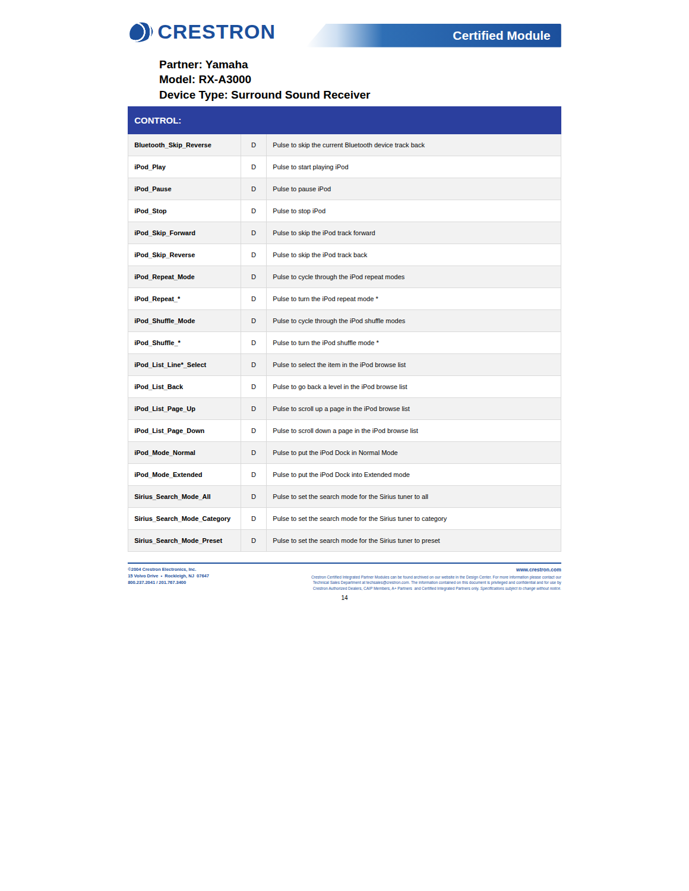CRESTRON
Certified Module
Partner: Yamaha
Model: RX-A3000
Device Type: Surround Sound Receiver
| CONTROL: | | |
| --- | --- | --- |
| Bluetooth_Skip_Reverse | D | Pulse to skip the current Bluetooth device track back |
| iPod_Play | D | Pulse to start playing iPod |
| iPod_Pause | D | Pulse to pause iPod |
| iPod_Stop | D | Pulse to stop iPod |
| iPod_Skip_Forward | D | Pulse to skip the iPod track forward |
| iPod_Skip_Reverse | D | Pulse to skip the iPod track back |
| iPod_Repeat_Mode | D | Pulse to cycle through the iPod repeat modes |
| iPod_Repeat_* | D | Pulse to turn the iPod repeat mode * |
| iPod_Shuffle_Mode | D | Pulse to cycle through the iPod shuffle modes |
| iPod_Shuffle_* | D | Pulse to turn the iPod shuffle mode * |
| iPod_List_Line*_Select | D | Pulse to select the item in the iPod browse list |
| iPod_List_Back | D | Pulse to go back a level in the iPod browse list |
| iPod_List_Page_Up | D | Pulse to scroll up a page in the iPod browse list |
| iPod_List_Page_Down | D | Pulse to scroll down a page in the iPod browse list |
| iPod_Mode_Normal | D | Pulse to put the iPod Dock in Normal Mode |
| iPod_Mode_Extended | D | Pulse to put the iPod Dock into Extended mode |
| Sirius_Search_Mode_All | D | Pulse to set the search mode for the Sirius tuner to all |
| Sirius_Search_Mode_Category | D | Pulse to set the search mode for the Sirius tuner to category |
| Sirius_Search_Mode_Preset | D | Pulse to set the search mode for the Sirius tuner to preset |
©2004 Crestron Electronics, Inc.
15 Volvo Drive • Rockleigh, NJ 07647
800.237.2041 / 201.767.3400
www.crestron.com Crestron Certified Integrated Partner Modules can be found archived on our website in the Design Center. For more information please contact our
Technical Sales Department at techsales@crestron.com. The information contained on this document is privileged and confidential and for use by
Crestron Authorized Dealers, CAIP Members, A+ Partners and Certified Integrated Partners only. Specifications subject to change without notice.
14